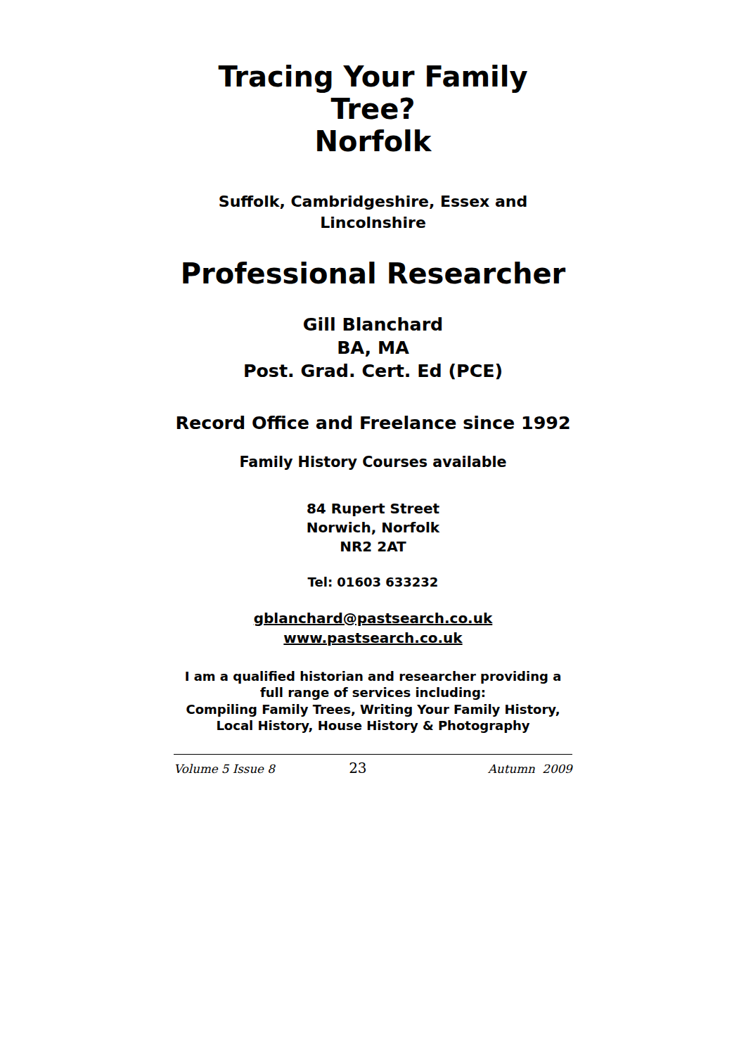Tracing Your Family Tree?
Norfolk
Suffolk, Cambridgeshire, Essex and Lincolnshire
Professional Researcher
Gill Blanchard
BA, MA
Post. Grad. Cert. Ed (PCE)
Record Office and Freelance since 1992
Family History Courses available
84 Rupert Street
Norwich, Norfolk
NR2 2AT
Tel: 01603 633232
gblanchard@pastsearch.co.uk
www.pastsearch.co.uk
I am a qualified historian and researcher providing a full range of services including:
Compiling Family Trees, Writing Your Family History, Local History, House History & Photography
Volume 5 Issue 8 23 Autumn 2009